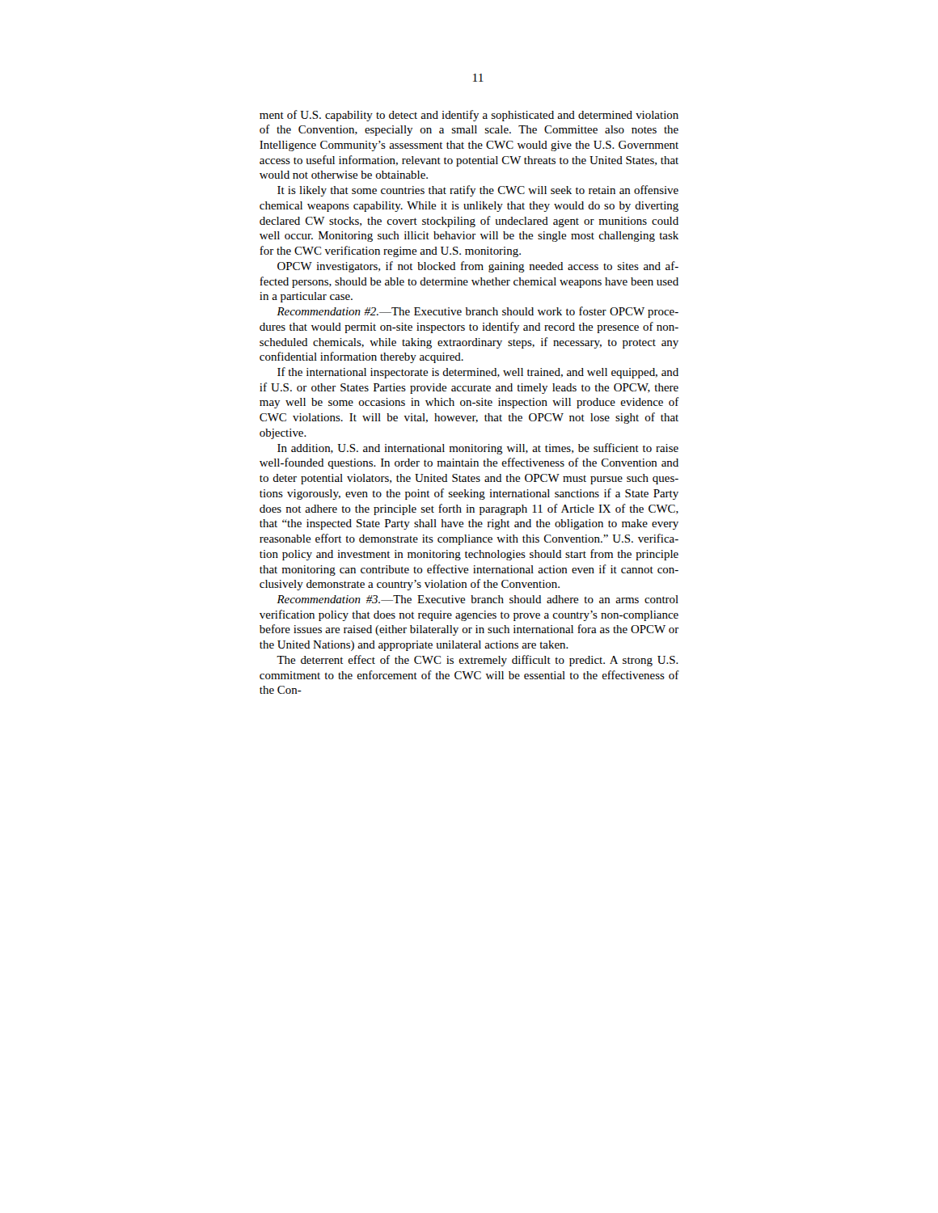11
ment of U.S. capability to detect and identify a sophisticated and determined violation of the Convention, especially on a small scale. The Committee also notes the Intelligence Community’s assessment that the CWC would give the U.S. Government access to useful information, relevant to potential CW threats to the United States, that would not otherwise be obtainable.
It is likely that some countries that ratify the CWC will seek to retain an offensive chemical weapons capability. While it is unlikely that they would do so by diverting declared CW stocks, the covert stockpiling of undeclared agent or munitions could well occur. Monitoring such illicit behavior will be the single most challenging task for the CWC verification regime and U.S. monitoring.
OPCW investigators, if not blocked from gaining needed access to sites and affected persons, should be able to determine whether chemical weapons have been used in a particular case.
Recommendation #2.—The Executive branch should work to foster OPCW procedures that would permit on-site inspectors to identify and record the presence of non-scheduled chemicals, while taking extraordinary steps, if necessary, to protect any confidential information thereby acquired.
If the international inspectorate is determined, well trained, and well equipped, and if U.S. or other States Parties provide accurate and timely leads to the OPCW, there may well be some occasions in which on-site inspection will produce evidence of CWC violations. It will be vital, however, that the OPCW not lose sight of that objective.
In addition, U.S. and international monitoring will, at times, be sufficient to raise well-founded questions. In order to maintain the effectiveness of the Convention and to deter potential violators, the United States and the OPCW must pursue such questions vigorously, even to the point of seeking international sanctions if a State Party does not adhere to the principle set forth in paragraph 11 of Article IX of the CWC, that “the inspected State Party shall have the right and the obligation to make every reasonable effort to demonstrate its compliance with this Convention.” U.S. verification policy and investment in monitoring technologies should start from the principle that monitoring can contribute to effective international action even if it cannot conclusively demonstrate a country’s violation of the Convention.
Recommendation #3.—The Executive branch should adhere to an arms control verification policy that does not require agencies to prove a country’s non-compliance before issues are raised (either bilaterally or in such international fora as the OPCW or the United Nations) and appropriate unilateral actions are taken.
The deterrent effect of the CWC is extremely difficult to predict. A strong U.S. commitment to the enforcement of the CWC will be essential to the effectiveness of the Con-